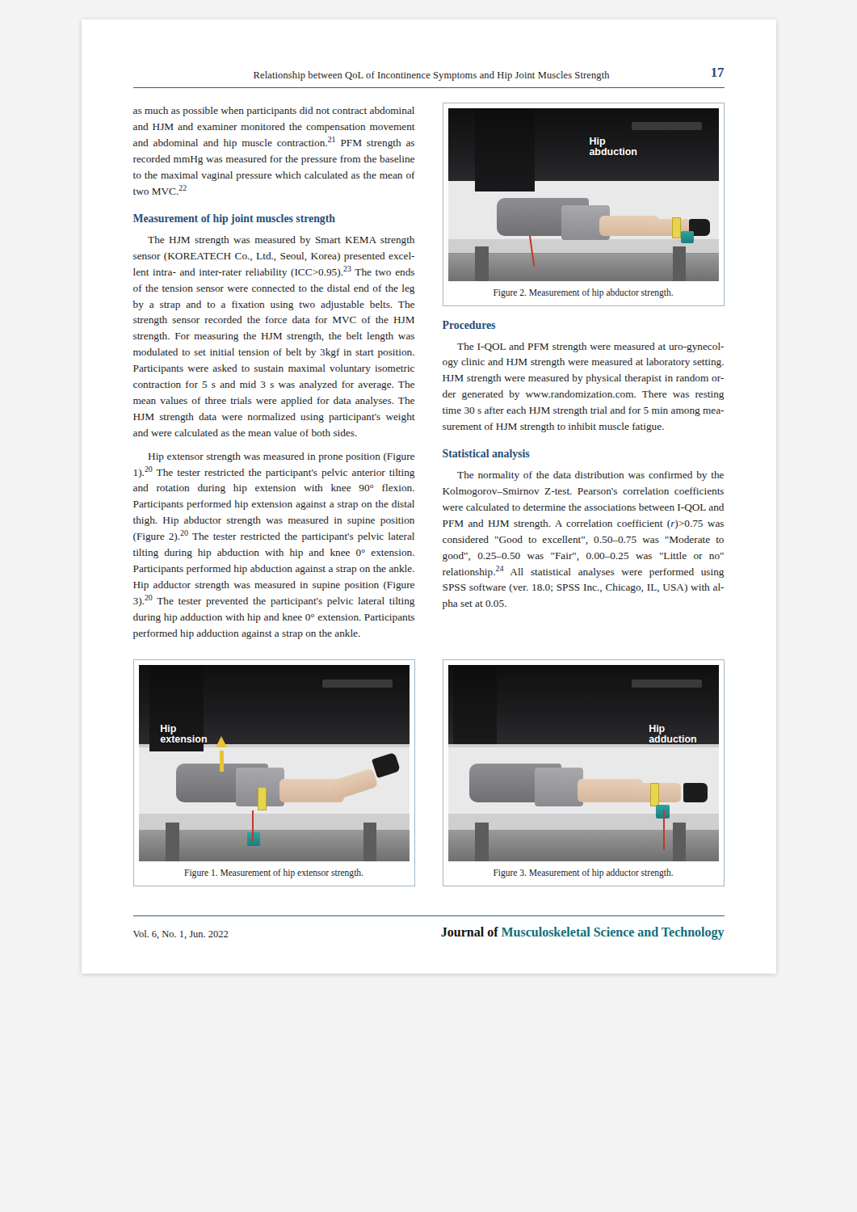Relationship between QoL of Incontinence Symptoms and Hip Joint Muscles Strength
17
as much as possible when participants did not contract abdominal and HJM and examiner monitored the compensation movement and abdominal and hip muscle contraction.21 PFM strength as recorded mmHg was measured for the pressure from the baseline to the maximal vaginal pressure which calculated as the mean of two MVC.22
Measurement of hip joint muscles strength
The HJM strength was measured by Smart KEMA strength sensor (KOREATECH Co., Ltd., Seoul, Korea) presented excellent intra- and inter-rater reliability (ICC>0.95).23 The two ends of the tension sensor were connected to the distal end of the leg by a strap and to a fixation using two adjustable belts. The strength sensor recorded the force data for MVC of the HJM strength. For measuring the HJM strength, the belt length was modulated to set initial tension of belt by 3kgf in start position. Participants were asked to sustain maximal voluntary isometric contraction for 5 s and mid 3 s was analyzed for average. The mean values of three trials were applied for data analyses. The HJM strength data were normalized using participant's weight and were calculated as the mean value of both sides.
Hip extensor strength was measured in prone position (Figure 1).20 The tester restricted the participant's pelvic anterior tilting and rotation during hip extension with knee 90° flexion. Participants performed hip extension against a strap on the distal thigh. Hip abductor strength was measured in supine position (Figure 2).20 The tester restricted the participant's pelvic lateral tilting during hip abduction with hip and knee 0° extension. Participants performed hip abduction against a strap on the ankle. Hip adductor strength was measured in supine position (Figure 3).20 The tester prevented the participant's pelvic lateral tilting during hip adduction with hip and knee 0° extension. Participants performed hip adduction against a strap on the ankle.
Hip
abduction
Figure 2. Measurement of hip abductor strength.
Procedures
The I-QOL and PFM strength were measured at uro-gynecology clinic and HJM strength were measured at laboratory setting. HJM strength were measured by physical therapist in random order generated by www.randomization.com. There was resting time 30 s after each HJM strength trial and for 5 min among measurement of HJM strength to inhibit muscle fatigue.
Statistical analysis
The normality of the data distribution was confirmed by the Kolmogorov–Smirnov Z-test. Pearson's correlation coefficients were calculated to determine the associations between I-QOL and PFM and HJM strength. A correlation coefficient (r)>0.75 was considered "Good to excellent", 0.50–0.75 was "Moderate to good", 0.25–0.50 was "Fair", 0.00–0.25 was "Little or no" relationship.24 All statistical analyses were performed using SPSS software (ver. 18.0; SPSS Inc., Chicago, IL, USA) with alpha set at 0.05.
Hip
extension
Figure 1. Measurement of hip extensor strength.
Hip
adduction
Figure 3. Measurement of hip adductor strength.
Vol. 6, No. 1, Jun. 2022
Journal of Musculoskeletal Science and Technology